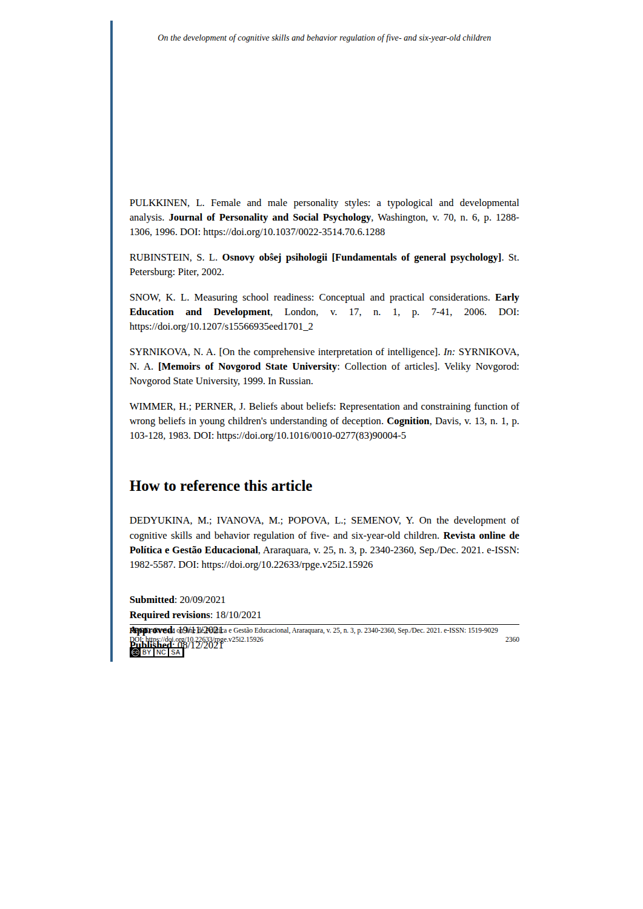On the development of cognitive skills and behavior regulation of five- and six-year-old children
PULKKINEN, L. Female and male personality styles: a typological and developmental analysis. Journal of Personality and Social Psychology, Washington, v. 70, n. 6, p. 1288-1306, 1996. DOI: https://doi.org/10.1037/0022-3514.70.6.1288
RUBINSTEIN, S. L. Osnovy obŝej psihologii [Fundamentals of general psychology]. St. Petersburg: Piter, 2002.
SNOW, K. L. Measuring school readiness: Conceptual and practical considerations. Early Education and Development, London, v. 17, n. 1, p. 7-41, 2006. DOI: https://doi.org/10.1207/s15566935eed1701_2
SYRNIKOVA, N. A. [On the comprehensive interpretation of intelligence]. In: SYRNIKOVA, N. A. [Memoirs of Novgorod State University: Collection of articles]. Veliky Novgorod: Novgorod State University, 1999. In Russian.
WIMMER, H.; PERNER, J. Beliefs about beliefs: Representation and constraining function of wrong beliefs in young children's understanding of deception. Cognition, Davis, v. 13, n. 1, p. 103-128, 1983. DOI: https://doi.org/10.1016/0010-0277(83)90004-5
How to reference this article
DEDYUKINA, M.; IVANOVA, M.; POPOVA, L.; SEMENOV, Y. On the development of cognitive skills and behavior regulation of five- and six-year-old children. Revista online de Política e Gestão Educacional, Araraquara, v. 25, n. 3, p. 2340-2360, Sep./Dec. 2021. e-ISSN: 1982-5587. DOI: https://doi.org/10.22633/rpge.v25i2.15926
Submitted: 20/09/2021
Required revisions: 18/10/2021
Approved: 19/11/2021
Published: 08/12/2021
RPGE– Revista on line de Política e Gestão Educacional, Araraquara, v. 25, n. 3, p. 2340-2360, Sep./Dec. 2021. e-ISSN: 1519-9029 DOI: https://doi.org/10.22633/rpge.v25i2.15926 2360
cc BY NC SA